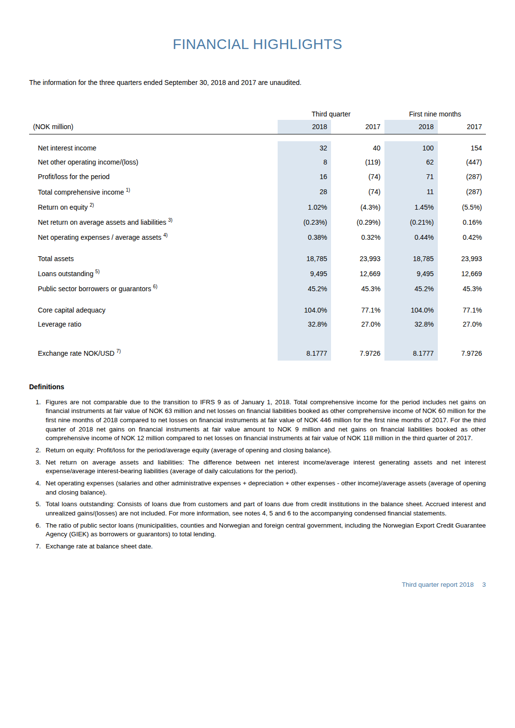FINANCIAL HIGHLIGHTS
The information for the three quarters ended September 30, 2018 and 2017 are unaudited.
| | Third quarter | First nine months |
| --- | --- | --- |
| (NOK million) | 2018 | 2017 | 2018 | 2017 |
| Net interest income | 32 | 40 | 100 | 154 |
| Net other operating income/(loss) | 8 | (119) | 62 | (447) |
| Profit/loss for the period | 16 | (74) | 71 | (287) |
| Total comprehensive income 1) | 28 | (74) | 11 | (287) |
| Return on equity 2) | 1.02% | (4.3%) | 1.45% | (5.5%) |
| Net return on average assets and liabilities 3) | (0.23%) | (0.29%) | (0.21%) | 0.16% |
| Net operating expenses / average assets 4) | 0.38% | 0.32% | 0.44% | 0.42% |
| Total assets | 18,785 | 23,993 | 18,785 | 23,993 |
| Loans outstanding 5) | 9,495 | 12,669 | 9,495 | 12,669 |
| Public sector borrowers or guarantors 6) | 45.2% | 45.3% | 45.2% | 45.3% |
| Core capital adequacy | 104.0% | 77.1% | 104.0% | 77.1% |
| Leverage ratio | 32.8% | 27.0% | 32.8% | 27.0% |
| Exchange rate NOK/USD 7) | 8.1777 | 7.9726 | 8.1777 | 7.9726 |
Definitions
Figures are not comparable due to the transition to IFRS 9 as of January 1, 2018. Total comprehensive income for the period includes net gains on financial instruments at fair value of NOK 63 million and net losses on financial liabilities booked as other comprehensive income of NOK 60 million for the first nine months of 2018 compared to net losses on financial instruments at fair value of NOK 446 million for the first nine months of 2017. For the third quarter of 2018 net gains on financial instruments at fair value amount to NOK 9 million and net gains on financial liabilities booked as other comprehensive income of NOK 12 million compared to net losses on financial instruments at fair value of NOK 118 million in the third quarter of 2017.
Return on equity: Profit/loss for the period/average equity (average of opening and closing balance).
Net return on average assets and liabilities: The difference between net interest income/average interest generating assets and net interest expense/average interest-bearing liabilities (average of daily calculations for the period).
Net operating expenses (salaries and other administrative expenses + depreciation + other expenses - other income)/average assets (average of opening and closing balance).
Total loans outstanding: Consists of loans due from customers and part of loans due from credit institutions in the balance sheet. Accrued interest and unrealized gains/(losses) are not included. For more information, see notes 4, 5 and 6 to the accompanying condensed financial statements.
The ratio of public sector loans (municipalities, counties and Norwegian and foreign central government, including the Norwegian Export Credit Guarantee Agency (GIEK) as borrowers or guarantors) to total lending.
Exchange rate at balance sheet date.
Third quarter report 2018 3